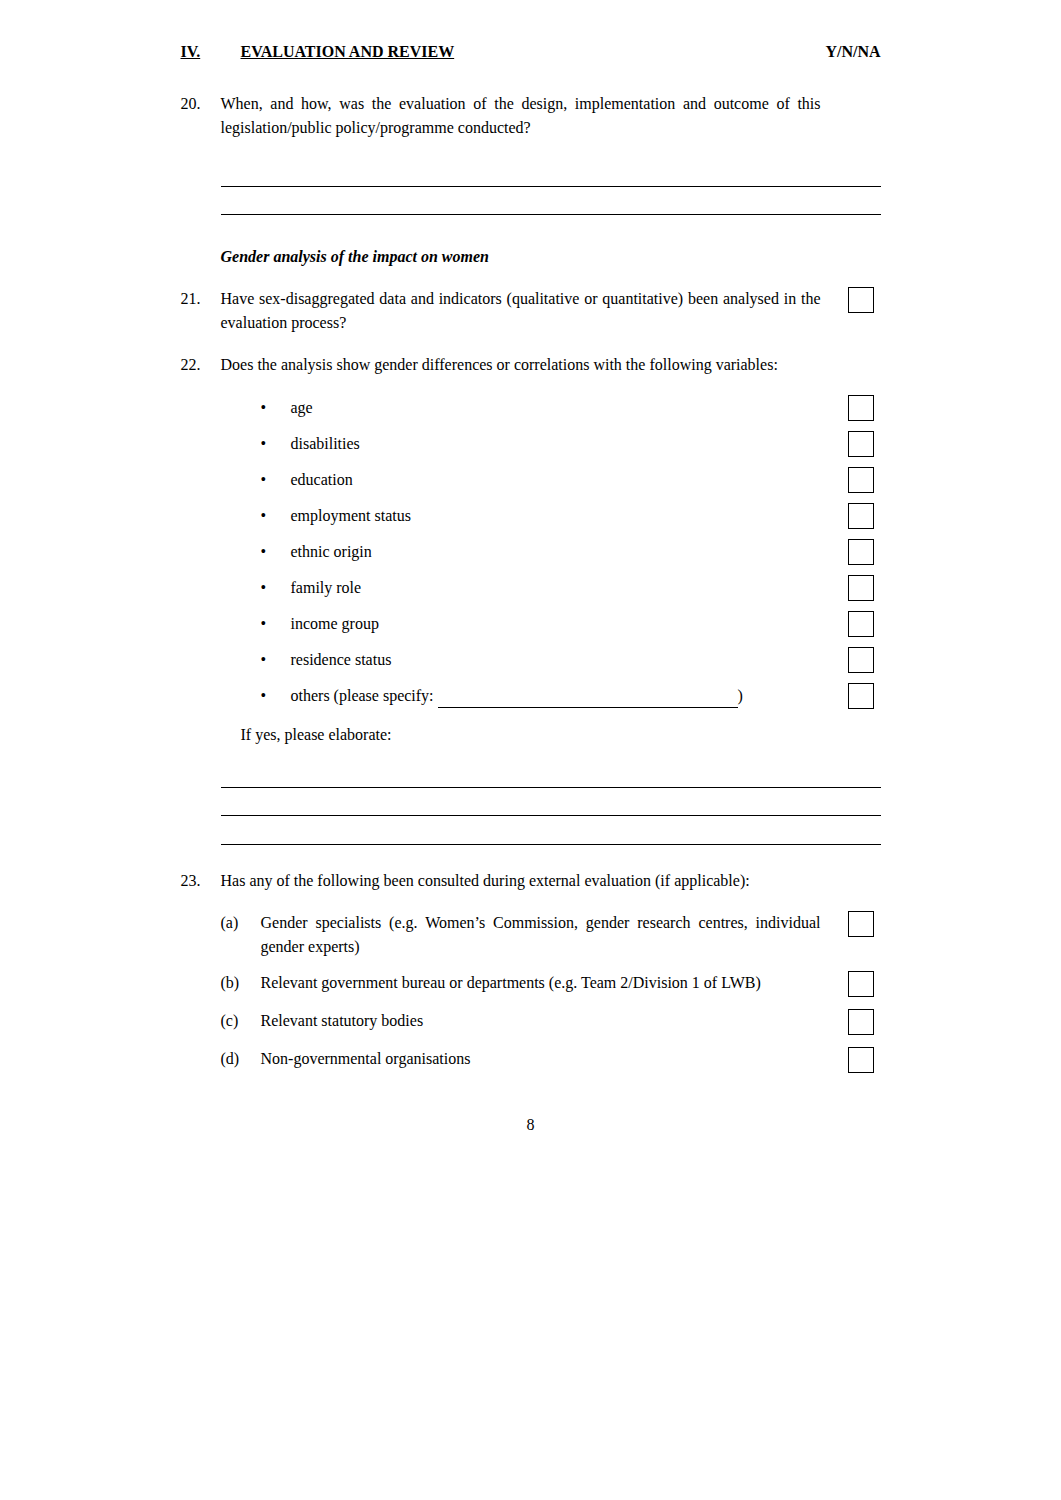IV. EVALUATION AND REVIEW Y/N/NA
20.
When, and how, was the evaluation of the design, implementation and outcome of this legislation/public policy/programme conducted?
Gender analysis of the impact on women
21.
Have sex-disaggregated data and indicators (qualitative or quantitative) been analysed in the evaluation process?
22.
Does the analysis show gender differences or correlations with the following variables:
•age
•disabilities
•education
•employment status
•ethnic origin
•family role
•income group
•residence status
•others (please specify: )
If yes, please elaborate:
23.
Has any of the following been consulted during external evaluation (if applicable):
(a)
Gender specialists (e.g. Women’s Commission, gender research centres, individual gender experts)
(b)
Relevant government bureau or departments (e.g. Team 2/Division 1 of LWB)
(c)
Relevant statutory bodies
(d)
Non-governmental organisations
8